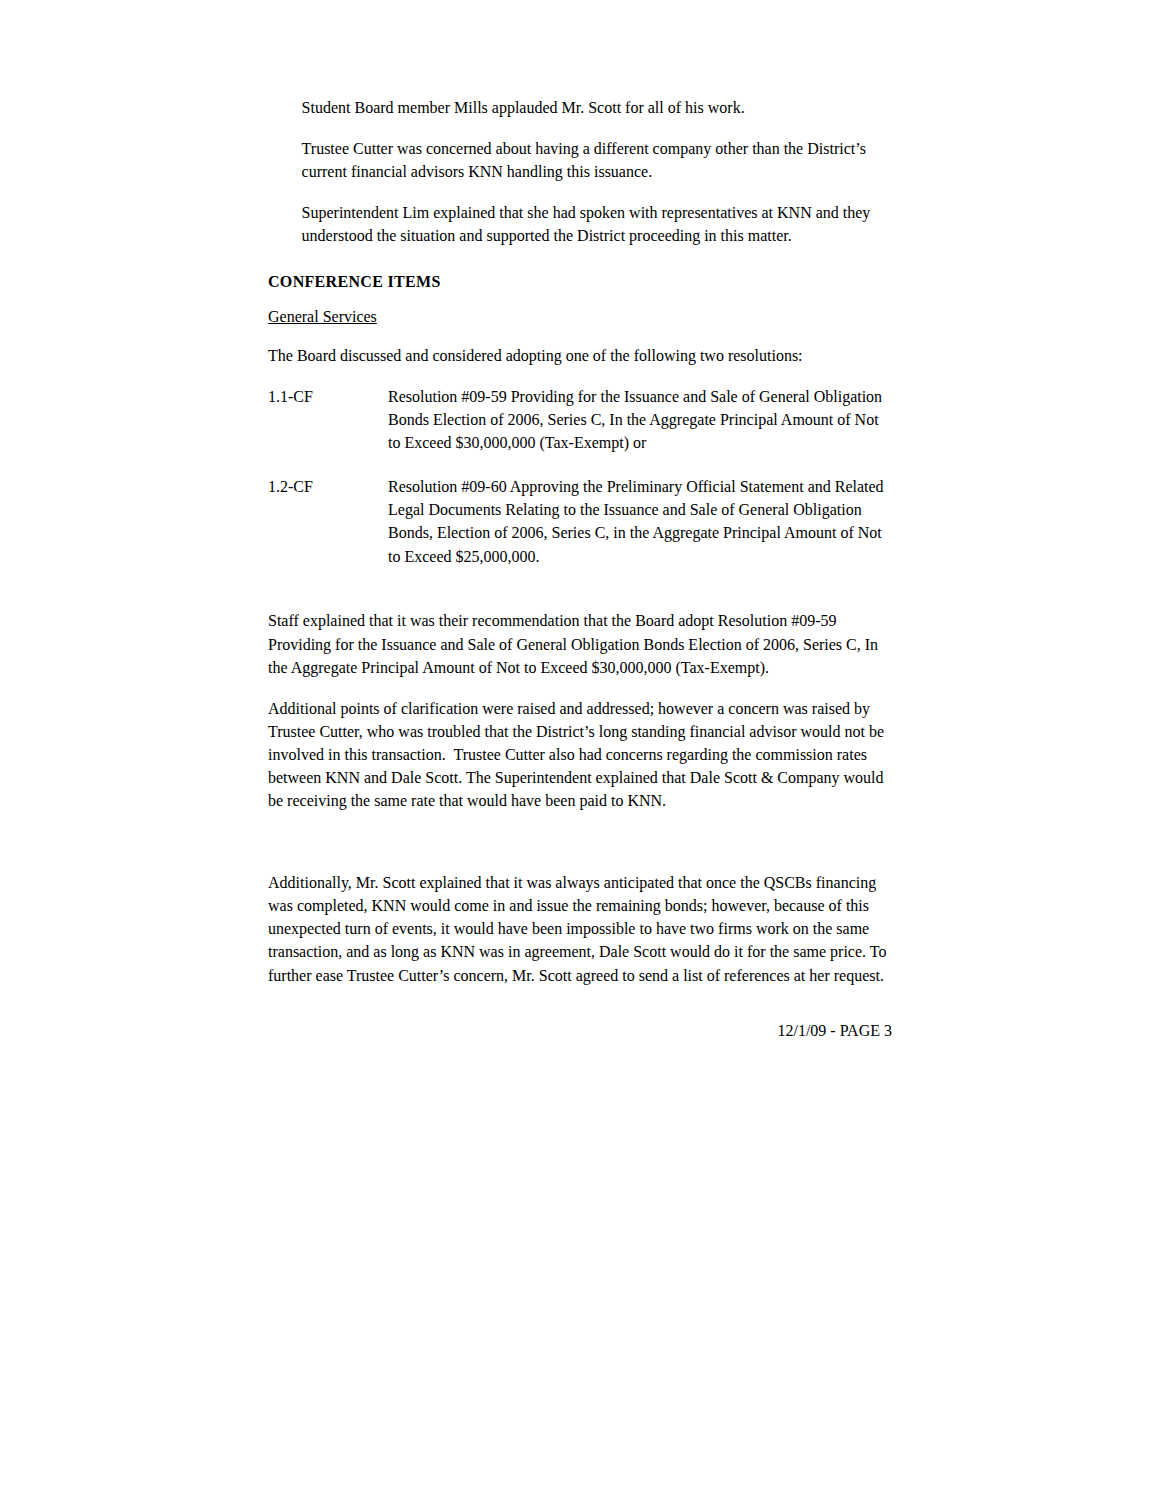Student Board member Mills applauded Mr. Scott for all of his work.
Trustee Cutter was concerned about having a different company other than the District’s current financial advisors KNN handling this issuance.
Superintendent Lim explained that she had spoken with representatives at KNN and they understood the situation and supported the District proceeding in this matter.
CONFERENCE ITEMS
General Services
The Board discussed and considered adopting one of the following two resolutions:
| 1.1-CF | Resolution #09-59 Providing for the Issuance and Sale of General Obligation Bonds Election of 2006, Series C, In the Aggregate Principal Amount of Not to Exceed $30,000,000 (Tax-Exempt) or |
| 1.2-CF | Resolution #09-60 Approving the Preliminary Official Statement and Related Legal Documents Relating to the Issuance and Sale of General Obligation Bonds, Election of 2006, Series C, in the Aggregate Principal Amount of Not to Exceed $25,000,000. |
Staff explained that it was their recommendation that the Board adopt Resolution #09-59 Providing for the Issuance and Sale of General Obligation Bonds Election of 2006, Series C, In the Aggregate Principal Amount of Not to Exceed $30,000,000 (Tax-Exempt).
Additional points of clarification were raised and addressed; however a concern was raised by Trustee Cutter, who was troubled that the District’s long standing financial advisor would not be involved in this transaction. Trustee Cutter also had concerns regarding the commission rates between KNN and Dale Scott. The Superintendent explained that Dale Scott & Company would be receiving the same rate that would have been paid to KNN.
Additionally, Mr. Scott explained that it was always anticipated that once the QSCBs financing was completed, KNN would come in and issue the remaining bonds; however, because of this unexpected turn of events, it would have been impossible to have two firms work on the same transaction, and as long as KNN was in agreement, Dale Scott would do it for the same price. To further ease Trustee Cutter’s concern, Mr. Scott agreed to send a list of references at her request.
12/1/09 - PAGE 3